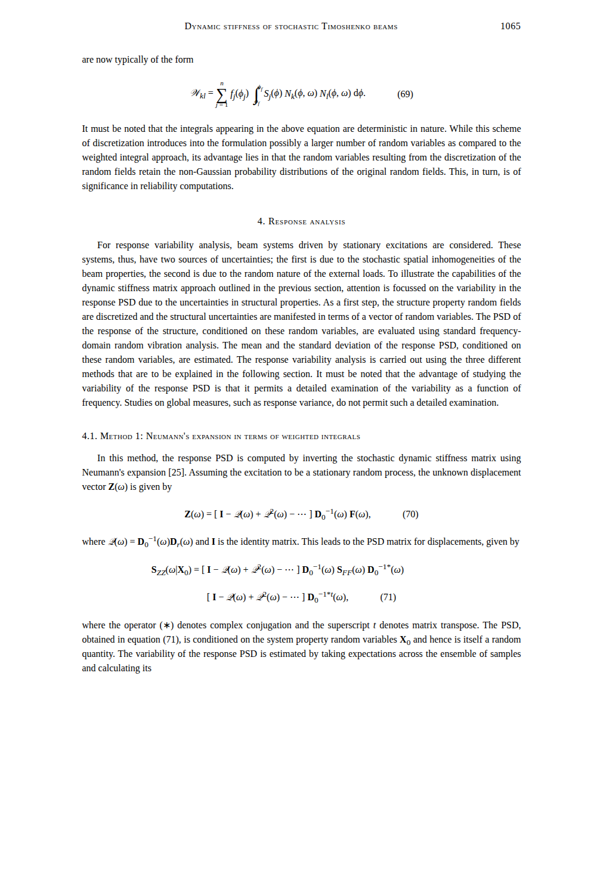Dynamic stiffness of stochastic Timoshenko beams 1065
are now typically of the form
𝒲kl = n ∑ j = 1 fj(ϕj) ϕf ∫ ϕf Sj(ϕ) Nk(ϕ, ω) Nl(ϕ, ω) dϕ.
(69)
It must be noted that the integrals appearing in the above equation are deterministic in nature. While this scheme of discretization introduces into the formulation possibly a larger number of random variables as compared to the weighted integral approach, its advantage lies in that the random variables resulting from the discretization of the random fields retain the non-Gaussian probability distributions of the original random fields. This, in turn, is of significance in reliability computations.
4. Response analysis
For response variability analysis, beam systems driven by stationary excitations are considered. These systems, thus, have two sources of uncertainties; the first is due to the stochastic spatial inhomogeneities of the beam properties, the second is due to the random nature of the external loads. To illustrate the capabilities of the dynamic stiffness matrix approach outlined in the previous section, attention is focussed on the variability in the response PSD due to the uncertainties in structural properties. As a first step, the structure property random fields are discretized and the structural uncertainties are manifested in terms of a vector of random variables. The PSD of the response of the structure, conditioned on these random variables, are evaluated using standard frequency-domain random vibration analysis. The mean and the standard deviation of the response PSD, conditioned on these random variables, are estimated. The response variability analysis is carried out using the three different methods that are to be explained in the following section. It must be noted that the advantage of studying the variability of the response PSD is that it permits a detailed examination of the variability as a function of frequency. Studies on global measures, such as response variance, do not permit such a detailed examination.
4.1. Method 1: Neumann's expansion in terms of weighted integrals
In this method, the response PSD is computed by inverting the stochastic dynamic stiffness matrix using Neumann's expansion [25]. Assuming the excitation to be a stationary random process, the unknown displacement vector Z(ω) is given by
Z(ω) = [ I − 𝒬(ω) + 𝒬2(ω) − ⋯ ] D0−1(ω) F(ω),
(70)
where 𝒬(ω) = D0−1(ω)Dr(ω) and I is the identity matrix. This leads to the PSD matrix for displacements, given by
SZZ(ω|X0) = [ I − 𝒬(ω) + 𝒬2(ω) − ⋯ ] D0−1(ω) SFF(ω) D0−1*(ω)
[ I − 𝒬(ω) + 𝒬2(ω) − ⋯ ] D0−1*t(ω),
(71)
where the operator (∗) denotes complex conjugation and the superscript t denotes matrix transpose. The PSD, obtained in equation (71), is conditioned on the system property random variables X0 and hence is itself a random quantity. The variability of the response PSD is estimated by taking expectations across the ensemble of samples and calculating its